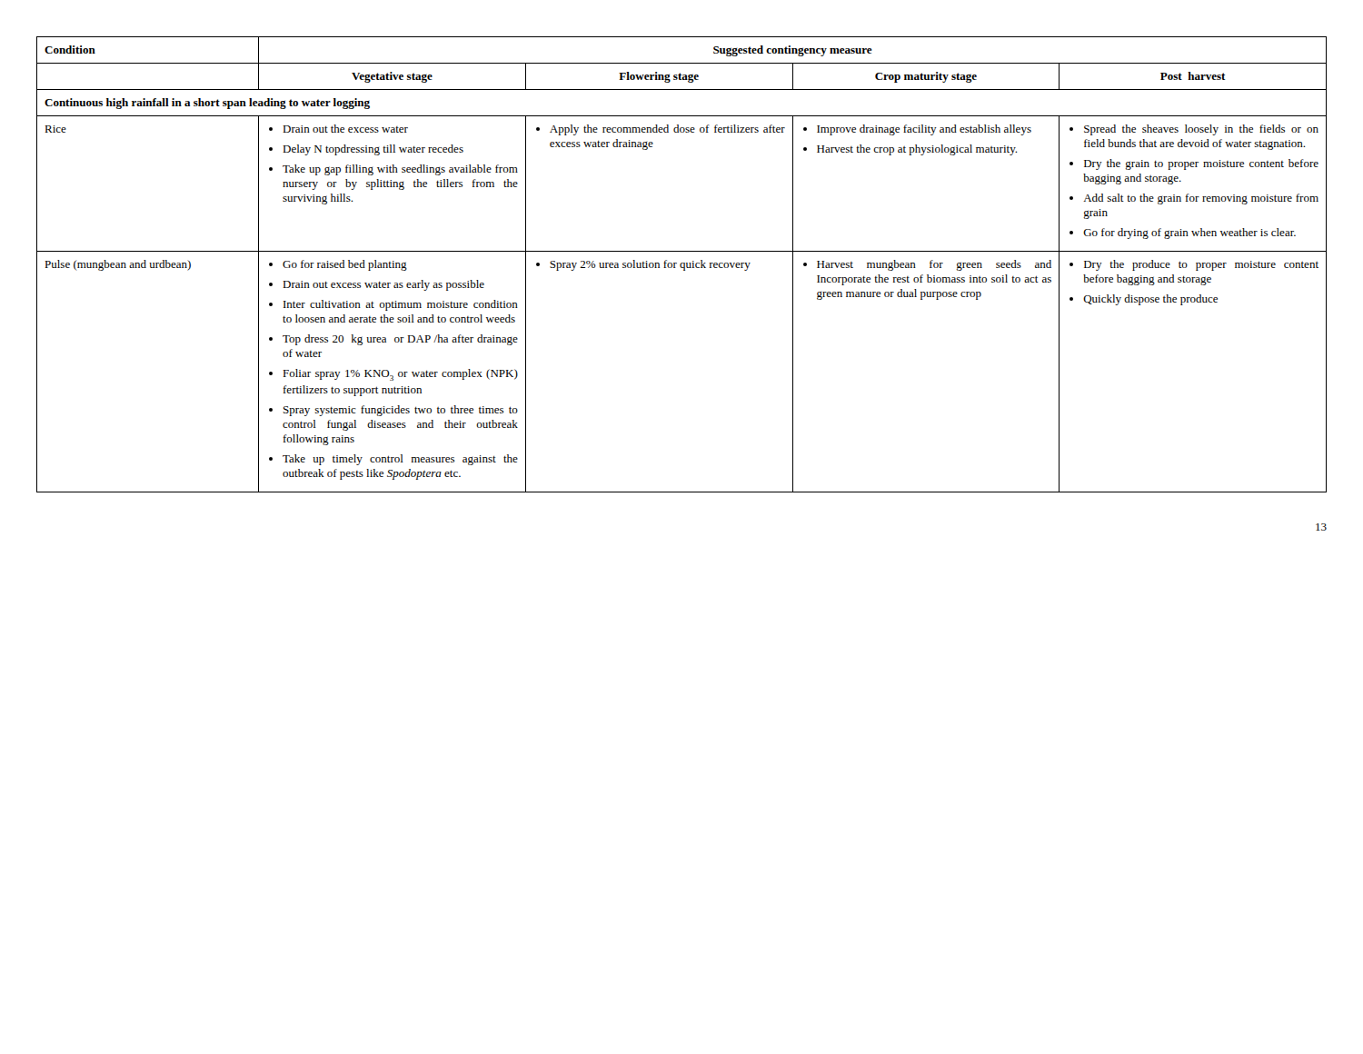| Condition | Suggested contingency measure |
| --- | --- |
| | Vegetative stage | Flowering stage | Crop maturity stage | Post harvest |
| Continuous high rainfall in a short span leading to water logging |
| Rice | Drain out the excess water Delay N topdressing till water recedes Take up gap filling with seedlings available from nursery or by splitting the tillers from the surviving hills. | Apply the recommended dose of fertilizers after excess water drainage | Improve drainage facility and establish alleys Harvest the crop at physiological maturity. | Spread the sheaves loosely in the fields or on field bunds that are devoid of water stagnation. Dry the grain to proper moisture content before bagging and storage. Add salt to the grain for removing moisture from grain Go for drying of grain when weather is clear. |
| Pulse (mungbean and urdbean) | Go for raised bed planting Drain out excess water as early as possible Inter cultivation at optimum moisture condition to loosen and aerate the soil and to control weeds Top dress 20 kg urea or DAP /ha after drainage of water Foliar spray 1% KNO 3 or water complex (NPK) fertilizers to support nutrition Spray systemic fungicides two to three times to control fungal diseases and their outbreak following rains Take up timely control measures against the outbreak of pests like Spodoptera etc. | Spray 2% urea solution for quick recovery | Harvest mungbean for green seeds and Incorporate the rest of biomass into soil to act as green manure or dual purpose crop | Dry the produce to proper moisture content before bagging and storage Quickly dispose the produce |
13